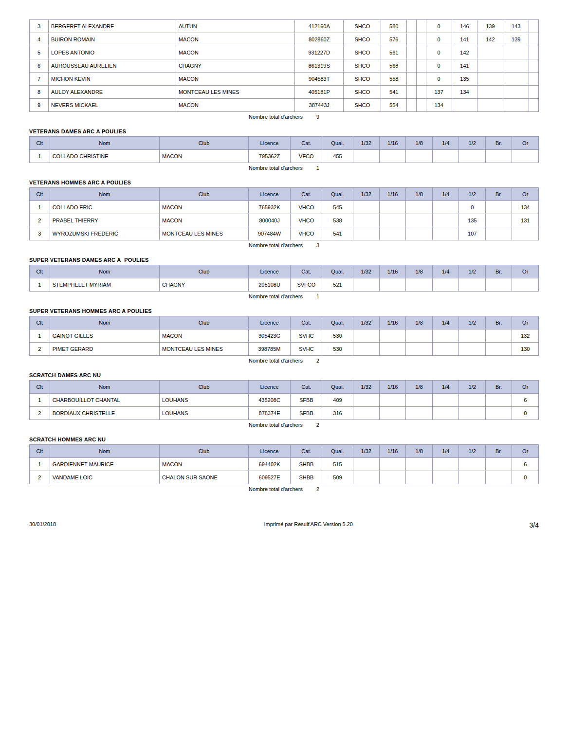| 3 | BERGERET ALEXANDRE | AUTUN | 412160A | SHCO | 580 | | | 0 | 146 | 139 | 143 | |
| 4 | BUIRON ROMAIN | MACON | 802860Z | SHCO | 576 | | | 0 | 141 | 142 | 139 | |
| 5 | LOPES ANTONIO | MACON | 931227D | SHCO | 561 | | | 0 | 142 | | | |
| 6 | AUROUSSEAU AURELIEN | CHAGNY | 861319S | SHCO | 568 | | | 0 | 141 | | | |
| 7 | MICHON KEVIN | MACON | 904583T | SHCO | 558 | | | 0 | 135 | | | |
| 8 | AULOY ALEXANDRE | MONTCEAU LES MINES | 405181P | SHCO | 541 | | | 137 | 134 | | | |
| 9 | NEVERS MICKAEL | MACON | 387443J | SHCO | 554 | | | 134 | | | | |
Nombre total d'archers9
VETERANS DAMES ARC A POULIES
| Clt | Nom | Club | Licence | Cat. | Qual. | 1/32 | 1/16 | 1/8 | 1/4 | 1/2 | Br. | Or |
| --- | --- | --- | --- | --- | --- | --- | --- | --- | --- | --- | --- | --- |
| 1 | COLLADO CHRISTINE | MACON | 795362Z | VFCO | 455 | | | | | | | |
Nombre total d'archers1
VETERANS HOMMES ARC A POULIES
| Clt | Nom | Club | Licence | Cat. | Qual. | 1/32 | 1/16 | 1/8 | 1/4 | 1/2 | Br. | Or |
| --- | --- | --- | --- | --- | --- | --- | --- | --- | --- | --- | --- | --- |
| 1 | COLLADO ERIC | MACON | 765932K | VHCO | 545 | | | | | 0 | | 134 |
| 2 | PRABEL THIERRY | MACON | 800040J | VHCO | 538 | | | | | 135 | | 131 |
| 3 | WYROZUMSKI FREDERIC | MONTCEAU LES MINES | 907484W | VHCO | 541 | | | | | 107 | | |
Nombre total d'archers3
SUPER VETERANS DAMES ARC A POULIES
| Clt | Nom | Club | Licence | Cat. | Qual. | 1/32 | 1/16 | 1/8 | 1/4 | 1/2 | Br. | Or |
| --- | --- | --- | --- | --- | --- | --- | --- | --- | --- | --- | --- | --- |
| 1 | STEMPHELET MYRIAM | CHAGNY | 205108U | SVFCO | 521 | | | | | | | |
Nombre total d'archers1
SUPER VETERANS HOMMES ARC A POULIES
| Clt | Nom | Club | Licence | Cat. | Qual. | 1/32 | 1/16 | 1/8 | 1/4 | 1/2 | Br. | Or |
| --- | --- | --- | --- | --- | --- | --- | --- | --- | --- | --- | --- | --- |
| 1 | GAINOT GILLES | MACON | 305423G | SVHC | 530 | | | | | | | 132 |
| 2 | PIMET GERARD | MONTCEAU LES MINES | 398785M | SVHC | 530 | | | | | | | 130 |
Nombre total d'archers2
SCRATCH DAMES ARC NU
| Clt | Nom | Club | Licence | Cat. | Qual. | 1/32 | 1/16 | 1/8 | 1/4 | 1/2 | Br. | Or |
| --- | --- | --- | --- | --- | --- | --- | --- | --- | --- | --- | --- | --- |
| 1 | CHARBOUILLOT CHANTAL | LOUHANS | 435208C | SFBB | 409 | | | | | | | 6 |
| 2 | BORDIAUX CHRISTELLE | LOUHANS | 878374E | SFBB | 316 | | | | | | | 0 |
Nombre total d'archers2
SCRATCH HOMMES ARC NU
| Clt | Nom | Club | Licence | Cat. | Qual. | 1/32 | 1/16 | 1/8 | 1/4 | 1/2 | Br. | Or |
| --- | --- | --- | --- | --- | --- | --- | --- | --- | --- | --- | --- | --- |
| 1 | GARDIENNET MAURICE | MACON | 694402K | SHBB | 515 | | | | | | | 6 |
| 2 | VANDAME LOIC | CHALON SUR SAONE | 609527E | SHBB | 509 | | | | | | | 0 |
Nombre total d'archers2
30/01/2018
Imprimé par Result'ARC Version 5.20
3/4